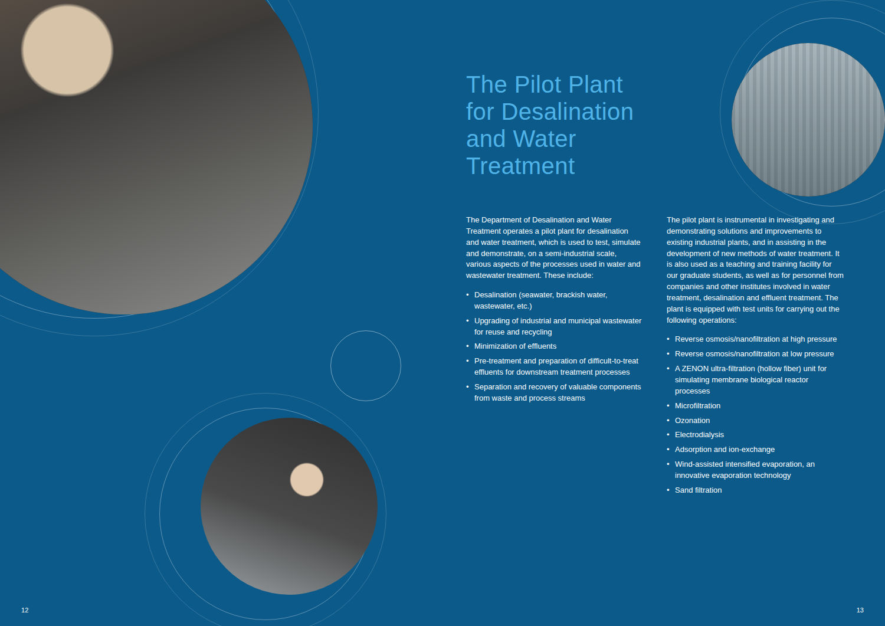12
The Pilot Plant
for Desalination
and Water
Treatment
The Department of Desalination and Water Treatment operates a pilot plant for desalination and water treatment, which is used to test, simulate and demonstrate, on a semi-industrial scale, various aspects of the processes used in water and wastewater treatment. These include:
Desalination (seawater, brackish water, wastewater, etc.)
Upgrading of industrial and municipal wastewater for reuse and recycling
Minimization of effluents
Pre-treatment and preparation of difficult-to-treat effluents for downstream treatment processes
Separation and recovery of valuable components from waste and process streams
The pilot plant is instrumental in investigating and demonstrating solutions and improvements to existing industrial plants, and in assisting in the development of new methods of water treatment. It is also used as a teaching and training facility for our graduate students, as well as for personnel from companies and other institutes involved in water treatment, desalination and effluent treatment. The plant is equipped with test units for carrying out the following operations:
Reverse osmosis/nanofiltration at high pressure
Reverse osmosis/nanofiltration at low pressure
A ZENON ultra-filtration (hollow fiber) unit for simulating membrane biological reactor processes
Microfiltration
Ozonation
Electrodialysis
Adsorption and ion-exchange
Wind-assisted intensified evaporation, an innovative evaporation technology
Sand filtration
13